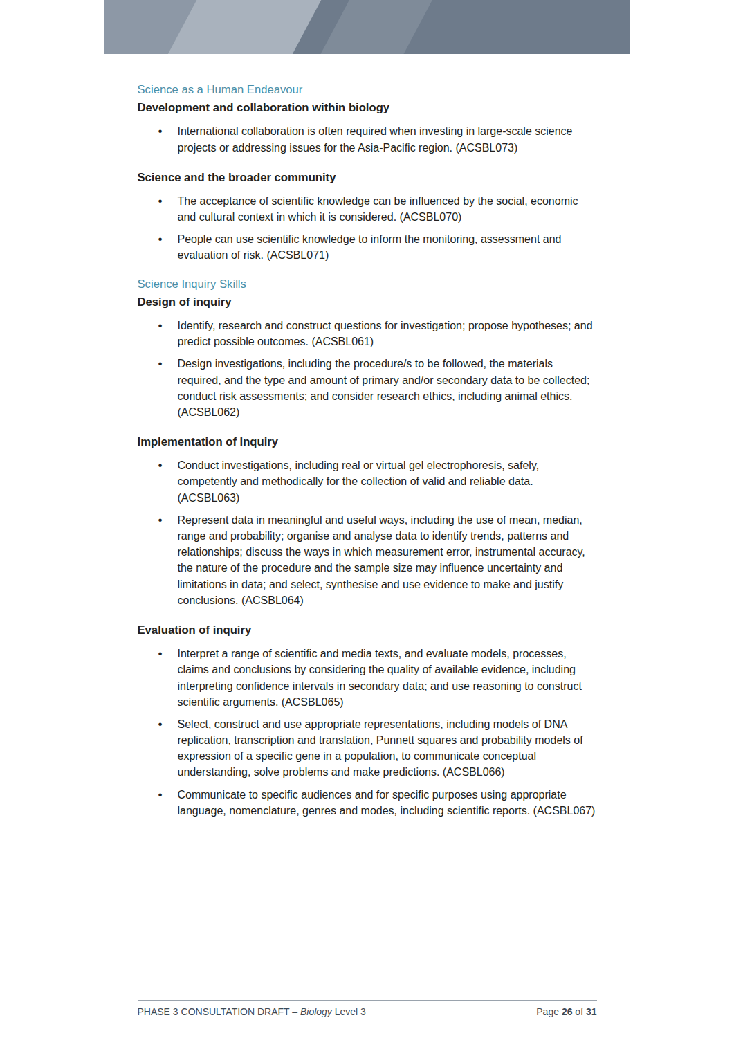Science as a Human Endeavour
Development and collaboration within biology
International collaboration is often required when investing in large-scale science projects or addressing issues for the Asia-Pacific region. (ACSBL073)
Science and the broader community
The acceptance of scientific knowledge can be influenced by the social, economic and cultural context in which it is considered. (ACSBL070)
People can use scientific knowledge to inform the monitoring, assessment and evaluation of risk. (ACSBL071)
Science Inquiry Skills
Design of inquiry
Identify, research and construct questions for investigation; propose hypotheses; and predict possible outcomes. (ACSBL061)
Design investigations, including the procedure/s to be followed, the materials required, and the type and amount of primary and/or secondary data to be collected; conduct risk assessments; and consider research ethics, including animal ethics. (ACSBL062)
Implementation of Inquiry
Conduct investigations, including real or virtual gel electrophoresis, safely, competently and methodically for the collection of valid and reliable data. (ACSBL063)
Represent data in meaningful and useful ways, including the use of mean, median, range and probability; organise and analyse data to identify trends, patterns and relationships; discuss the ways in which measurement error, instrumental accuracy, the nature of the procedure and the sample size may influence uncertainty and limitations in data; and select, synthesise and use evidence to make and justify conclusions. (ACSBL064)
Evaluation of inquiry
Interpret a range of scientific and media texts, and evaluate models, processes, claims and conclusions by considering the quality of available evidence, including interpreting confidence intervals in secondary data; and use reasoning to construct scientific arguments. (ACSBL065)
Select, construct and use appropriate representations, including models of DNA replication, transcription and translation, Punnett squares and probability models of expression of a specific gene in a population, to communicate conceptual understanding, solve problems and make predictions. (ACSBL066)
Communicate to specific audiences and for specific purposes using appropriate language, nomenclature, genres and modes, including scientific reports. (ACSBL067)
PHASE 3 CONSULTATION DRAFT – Biology Level 3
Page 26 of 31